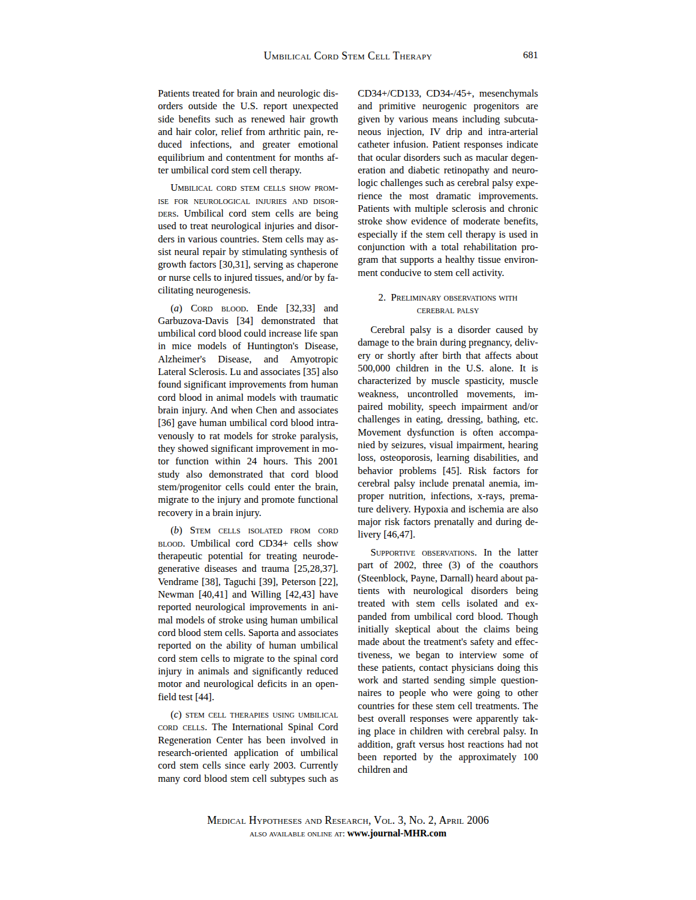Umbilical Cord Stem Cell Therapy 681
Patients treated for brain and neurologic disorders outside the U.S. report unexpected side benefits such as renewed hair growth and hair color, relief from arthritic pain, reduced infections, and greater emotional equilibrium and contentment for months after umbilical cord stem cell therapy.
Umbilical cord stem cells show promise for neurological injuries and disorders. Umbilical cord stem cells are being used to treat neurological injuries and disorders in various countries. Stem cells may assist neural repair by stimulating synthesis of growth factors [30,31], serving as chaperone or nurse cells to injured tissues, and/or by facilitating neurogenesis.
(a) Cord blood. Ende [32,33] and Garbuzova-Davis [34] demonstrated that umbilical cord blood could increase life span in mice models of Huntington's Disease, Alzheimer's Disease, and Amyotropic Lateral Sclerosis. Lu and associates [35] also found significant improvements from human cord blood in animal models with traumatic brain injury. And when Chen and associates [36] gave human umbilical cord blood intravenously to rat models for stroke paralysis, they showed significant improvement in motor function within 24 hours. This 2001 study also demonstrated that cord blood stem/progenitor cells could enter the brain, migrate to the injury and promote functional recovery in a brain injury.
(b) Stem cells isolated from cord blood. Umbilical cord CD34+ cells show therapeutic potential for treating neurodegenerative diseases and trauma [25,28,37]. Vendrame [38], Taguchi [39], Peterson [22], Newman [40,41] and Willing [42,43] have reported neurological improvements in animal models of stroke using human umbilical cord blood stem cells. Saporta and associates reported on the ability of human umbilical cord stem cells to migrate to the spinal cord injury in animals and significantly reduced motor and neurological deficits in an open-field test [44].
(c) stem cell therapies using umbilical cord cells. The International Spinal Cord Regeneration Center has been involved in research-oriented application of umbilical cord stem cells since early 2003. Currently many cord blood stem cell subtypes such as CD34+/CD133, CD34-/45+, mesenchymals and primitive neurogenic progenitors are given by various means including subcutaneous injection, IV drip and intra-arterial catheter infusion. Patient responses indicate that ocular disorders such as macular degeneration and diabetic retinopathy and neurologic challenges such as cerebral palsy experience the most dramatic improvements. Patients with multiple sclerosis and chronic stroke show evidence of moderate benefits, especially if the stem cell therapy is used in conjunction with a total rehabilitation program that supports a healthy tissue environment conducive to stem cell activity.
2. Preliminary observations with
cerebral palsy
Cerebral palsy is a disorder caused by damage to the brain during pregnancy, delivery or shortly after birth that affects about 500,000 children in the U.S. alone. It is characterized by muscle spasticity, muscle weakness, uncontrolled movements, impaired mobility, speech impairment and/or challenges in eating, dressing, bathing, etc. Movement dysfunction is often accompanied by seizures, visual impairment, hearing loss, osteoporosis, learning disabilities, and behavior problems [45]. Risk factors for cerebral palsy include prenatal anemia, improper nutrition, infections, x-rays, premature delivery. Hypoxia and ischemia are also major risk factors prenatally and during delivery [46,47].
Supportive observations. In the latter part of 2002, three (3) of the coauthors (Steenblock, Payne, Darnall) heard about patients with neurological disorders being treated with stem cells isolated and expanded from umbilical cord blood. Though initially skeptical about the claims being made about the treatment's safety and effectiveness, we began to interview some of these patients, contact physicians doing this work and started sending simple questionnaires to people who were going to other countries for these stem cell treatments. The best overall responses were apparently taking place in children with cerebral palsy. In addition, graft versus host reactions had not been reported by the approximately 100 children and
Medical Hypotheses and Research, Vol. 3, No. 2, April 2006
also available online at: www.journal-MHR.com